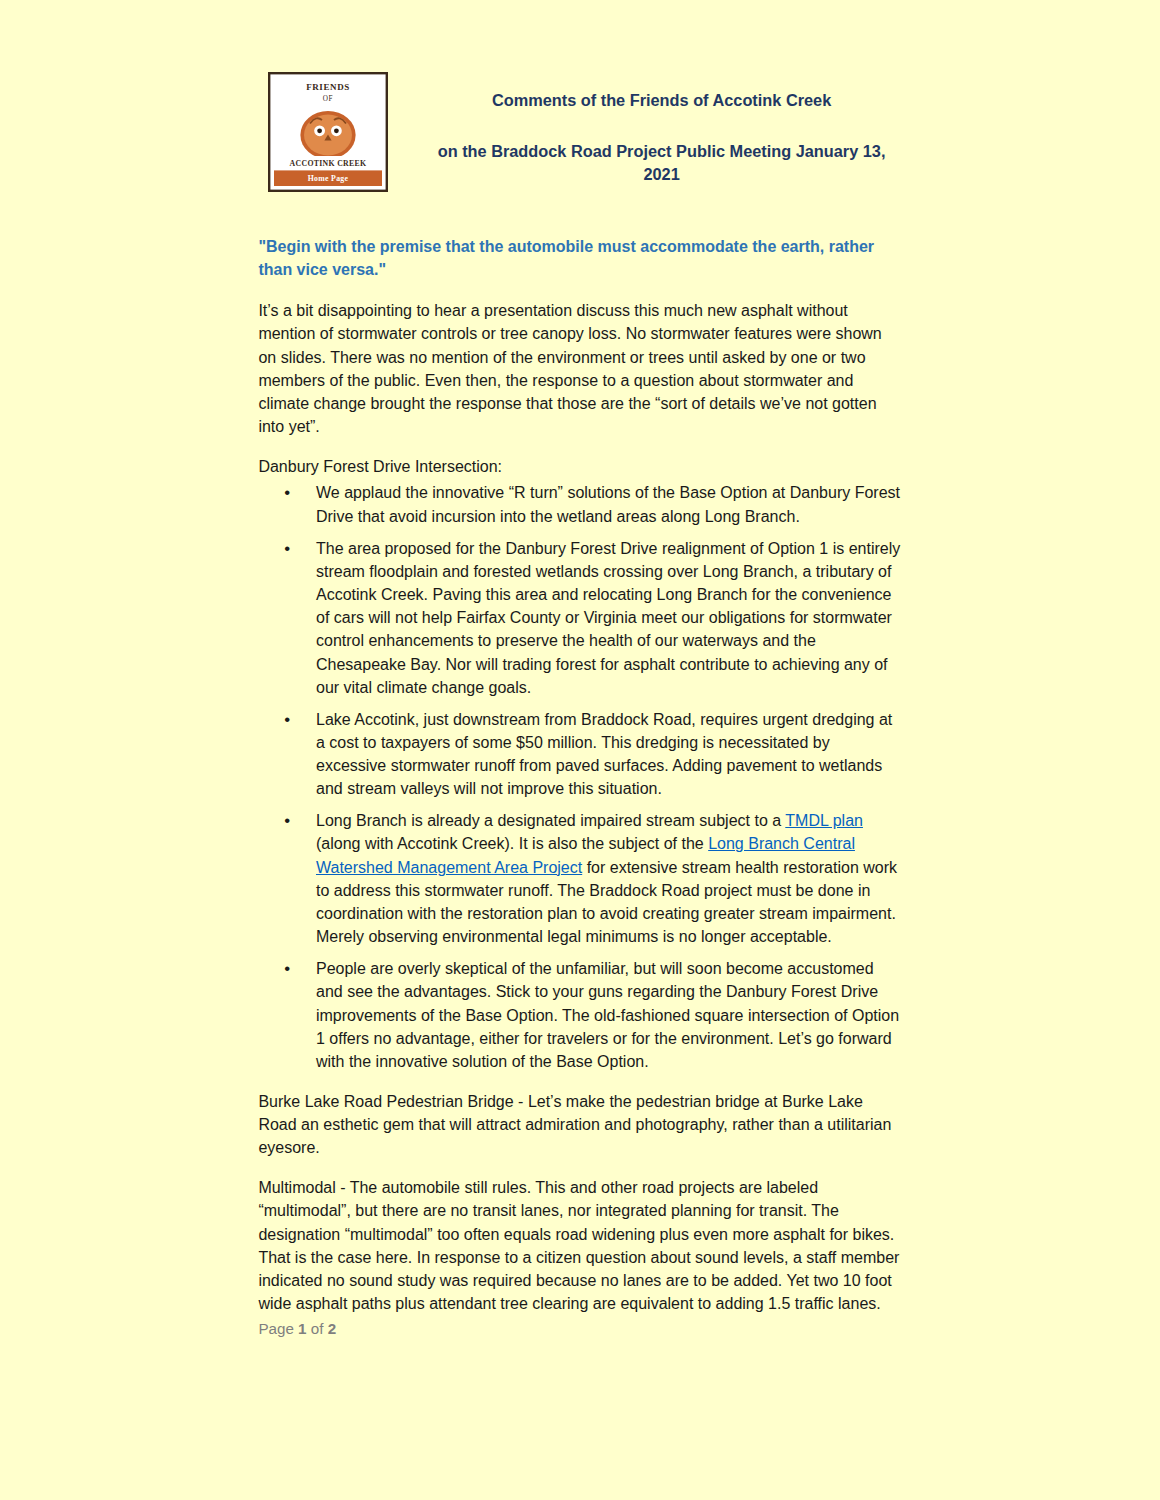Friends of Accotink Creek Home Page FRIENDS OF ACCOTINK CREEK Home Page
Comments of the Friends of Accotink Creek
on the Braddock Road Project Public Meeting January 13, 2021
"Begin with the premise that the automobile must accommodate the earth, rather than vice versa."
It’s a bit disappointing to hear a presentation discuss this much new asphalt without mention of stormwater controls or tree canopy loss. No stormwater features were shown on slides. There was no mention of the environment or trees until asked by one or two members of the public. Even then, the response to a question about stormwater and climate change brought the response that those are the “sort of details we’ve not gotten into yet”.
Danbury Forest Drive Intersection:
We applaud the innovative “R turn” solutions of the Base Option at Danbury Forest Drive that avoid incursion into the wetland areas along Long Branch.
The area proposed for the Danbury Forest Drive realignment of Option 1 is entirely stream floodplain and forested wetlands crossing over Long Branch, a tributary of Accotink Creek. Paving this area and relocating Long Branch for the convenience of cars will not help Fairfax County or Virginia meet our obligations for stormwater control enhancements to preserve the health of our waterways and the Chesapeake Bay. Nor will trading forest for asphalt contribute to achieving any of our vital climate change goals.
Lake Accotink, just downstream from Braddock Road, requires urgent dredging at a cost to taxpayers of some $50 million. This dredging is necessitated by excessive stormwater runoff from paved surfaces. Adding pavement to wetlands and stream valleys will not improve this situation.
Long Branch is already a designated impaired stream subject to a TMDL plan (along with Accotink Creek). It is also the subject of the Long Branch Central Watershed Management Area Project for extensive stream health restoration work to address this stormwater runoff. The Braddock Road project must be done in coordination with the restoration plan to avoid creating greater stream impairment. Merely observing environmental legal minimums is no longer acceptable.
People are overly skeptical of the unfamiliar, but will soon become accustomed and see the advantages. Stick to your guns regarding the Danbury Forest Drive improvements of the Base Option. The old-fashioned square intersection of Option 1 offers no advantage, either for travelers or for the environment. Let’s go forward with the innovative solution of the Base Option.
Burke Lake Road Pedestrian Bridge - Let’s make the pedestrian bridge at Burke Lake Road an esthetic gem that will attract admiration and photography, rather than a utilitarian eyesore.
Multimodal - The automobile still rules. This and other road projects are labeled “multimodal”, but there are no transit lanes, nor integrated planning for transit. The designation “multimodal” too often equals road widening plus even more asphalt for bikes. That is the case here. In response to a citizen question about sound levels, a staff member indicated no sound study was required because no lanes are to be added. Yet two 10 foot wide asphalt paths plus attendant tree clearing are equivalent to adding 1.5 traffic lanes.
Page 1 of 2